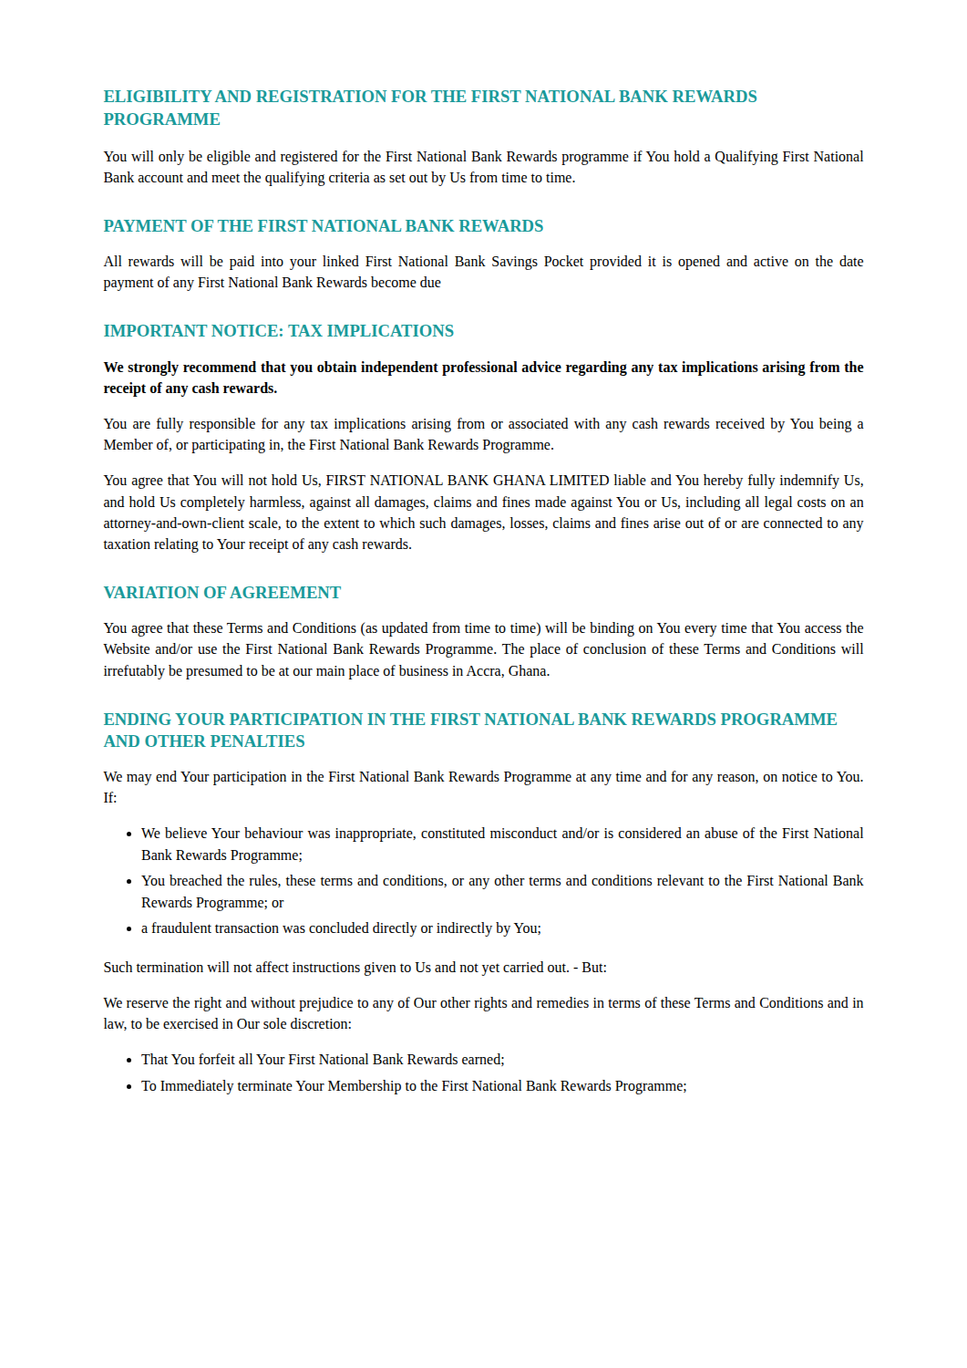ELIGIBILITY AND REGISTRATION FOR THE FIRST NATIONAL BANK REWARDS PROGRAMME
You will only be eligible and registered for the First National Bank Rewards programme if You hold a Qualifying First National Bank account and meet the qualifying criteria as set out by Us from time to time.
PAYMENT OF THE FIRST NATIONAL BANK REWARDS
All rewards will be paid into your linked First National Bank Savings Pocket provided it is opened and active on the date payment of any First National Bank Rewards become due
IMPORTANT NOTICE: TAX IMPLICATIONS
We strongly recommend that you obtain independent professional advice regarding any tax implications arising from the receipt of any cash rewards.
You are fully responsible for any tax implications arising from or associated with any cash rewards received by You being a Member of, or participating in, the First National Bank Rewards Programme.
You agree that You will not hold Us, FIRST NATIONAL BANK GHANA LIMITED liable and You hereby fully indemnify Us, and hold Us completely harmless, against all damages, claims and fines made against You or Us, including all legal costs on an attorney-and-own-client scale, to the extent to which such damages, losses, claims and fines arise out of or are connected to any taxation relating to Your receipt of any cash rewards.
VARIATION OF AGREEMENT
You agree that these Terms and Conditions (as updated from time to time) will be binding on You every time that You access the Website and/or use the First National Bank Rewards Programme. The place of conclusion of these Terms and Conditions will irrefutably be presumed to be at our main place of business in Accra, Ghana.
ENDING YOUR PARTICIPATION IN THE FIRST NATIONAL BANK REWARDS PROGRAMME AND OTHER PENALTIES
We may end Your participation in the First National Bank Rewards Programme at any time and for any reason, on notice to You. If:
We believe Your behaviour was inappropriate, constituted misconduct and/or is considered an abuse of the First National Bank Rewards Programme;
You breached the rules, these terms and conditions, or any other terms and conditions relevant to the First National Bank Rewards Programme; or
a fraudulent transaction was concluded directly or indirectly by You;
Such termination will not affect instructions given to Us and not yet carried out. - But:
We reserve the right and without prejudice to any of Our other rights and remedies in terms of these Terms and Conditions and in law, to be exercised in Our sole discretion:
That You forfeit all Your First National Bank Rewards earned;
To Immediately terminate Your Membership to the First National Bank Rewards Programme;